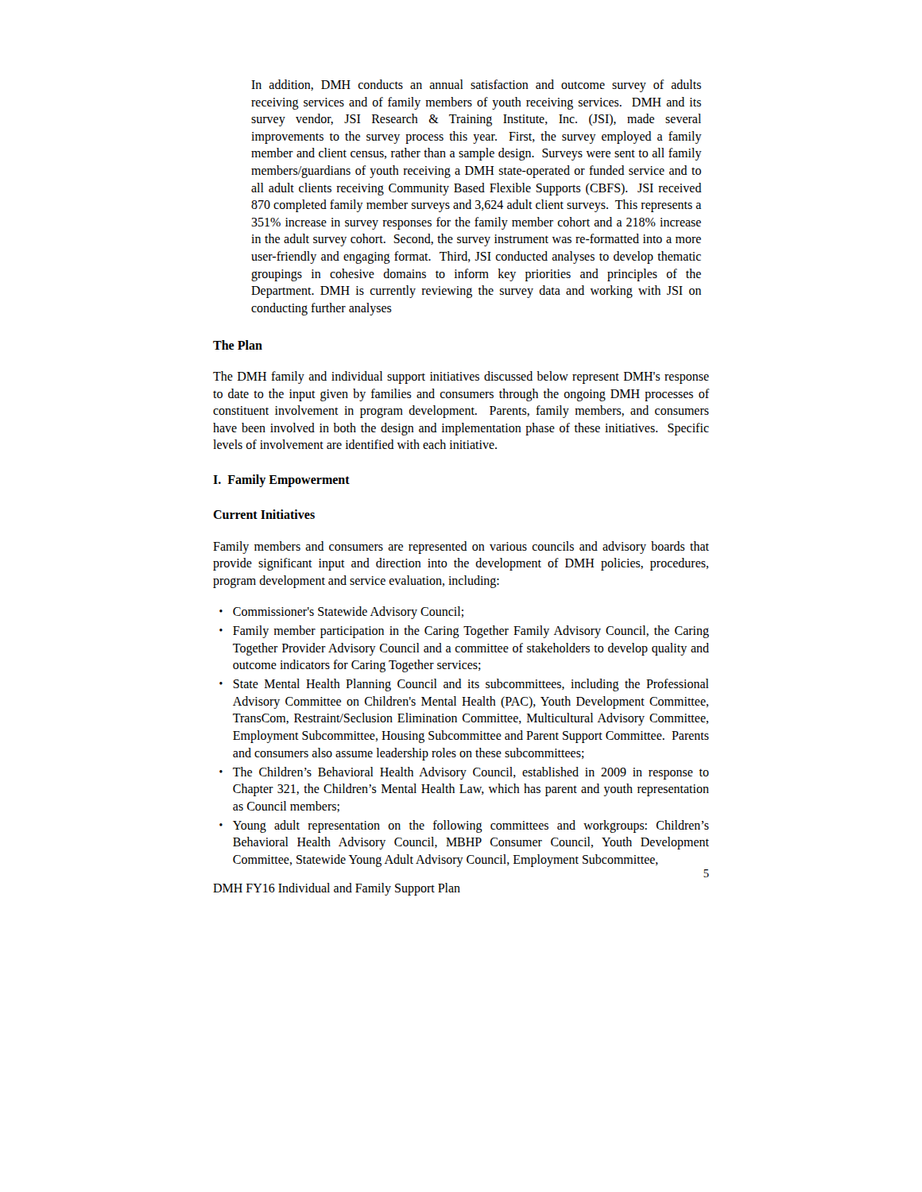In addition, DMH conducts an annual satisfaction and outcome survey of adults receiving services and of family members of youth receiving services. DMH and its survey vendor, JSI Research & Training Institute, Inc. (JSI), made several improvements to the survey process this year. First, the survey employed a family member and client census, rather than a sample design. Surveys were sent to all family members/guardians of youth receiving a DMH state-operated or funded service and to all adult clients receiving Community Based Flexible Supports (CBFS). JSI received 870 completed family member surveys and 3,624 adult client surveys. This represents a 351% increase in survey responses for the family member cohort and a 218% increase in the adult survey cohort. Second, the survey instrument was re-formatted into a more user-friendly and engaging format. Third, JSI conducted analyses to develop thematic groupings in cohesive domains to inform key priorities and principles of the Department. DMH is currently reviewing the survey data and working with JSI on conducting further analyses
The Plan
The DMH family and individual support initiatives discussed below represent DMH's response to date to the input given by families and consumers through the ongoing DMH processes of constituent involvement in program development. Parents, family members, and consumers have been involved in both the design and implementation phase of these initiatives. Specific levels of involvement are identified with each initiative.
I. Family Empowerment
Current Initiatives
Family members and consumers are represented on various councils and advisory boards that provide significant input and direction into the development of DMH policies, procedures, program development and service evaluation, including:
Commissioner's Statewide Advisory Council;
Family member participation in the Caring Together Family Advisory Council, the Caring Together Provider Advisory Council and a committee of stakeholders to develop quality and outcome indicators for Caring Together services;
State Mental Health Planning Council and its subcommittees, including the Professional Advisory Committee on Children's Mental Health (PAC), Youth Development Committee, TransCom, Restraint/Seclusion Elimination Committee, Multicultural Advisory Committee, Employment Subcommittee, Housing Subcommittee and Parent Support Committee. Parents and consumers also assume leadership roles on these subcommittees;
The Children’s Behavioral Health Advisory Council, established in 2009 in response to Chapter 321, the Children’s Mental Health Law, which has parent and youth representation as Council members;
Young adult representation on the following committees and workgroups: Children’s Behavioral Health Advisory Council, MBHP Consumer Council, Youth Development Committee, Statewide Young Adult Advisory Council, Employment Subcommittee,
DMH FY16 Individual and Family Support Plan 5